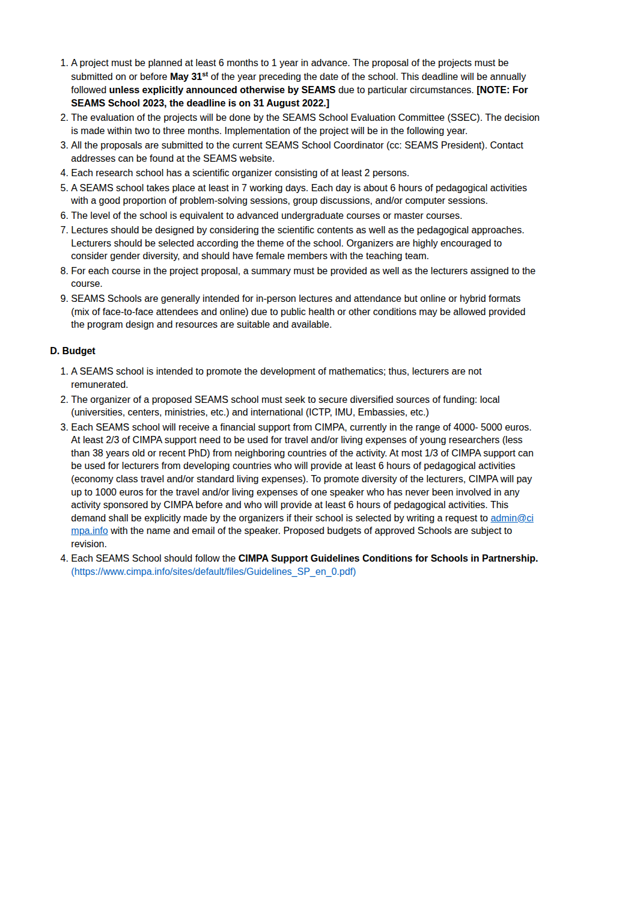A project must be planned at least 6 months to 1 year in advance. The proposal of the projects must be submitted on or before May 31st of the year preceding the date of the school. This deadline will be annually followed unless explicitly announced otherwise by SEAMS due to particular circumstances. [NOTE: For SEAMS School 2023, the deadline is on 31 August 2022.]
The evaluation of the projects will be done by the SEAMS School Evaluation Committee (SSEC). The decision is made within two to three months. Implementation of the project will be in the following year.
All the proposals are submitted to the current SEAMS School Coordinator (cc: SEAMS President). Contact addresses can be found at the SEAMS website.
Each research school has a scientific organizer consisting of at least 2 persons.
A SEAMS school takes place at least in 7 working days. Each day is about 6 hours of pedagogical activities with a good proportion of problem-solving sessions, group discussions, and/or computer sessions.
The level of the school is equivalent to advanced undergraduate courses or master courses.
Lectures should be designed by considering the scientific contents as well as the pedagogical approaches. Lecturers should be selected according the theme of the school. Organizers are highly encouraged to consider gender diversity, and should have female members with the teaching team.
For each course in the project proposal, a summary must be provided as well as the lecturers assigned to the course.
SEAMS Schools are generally intended for in-person lectures and attendance but online or hybrid formats (mix of face-to-face attendees and online) due to public health or other conditions may be allowed provided the program design and resources are suitable and available.
D. Budget
A SEAMS school is intended to promote the development of mathematics; thus, lecturers are not remunerated.
The organizer of a proposed SEAMS school must seek to secure diversified sources of funding: local (universities, centers, ministries, etc.) and international (ICTP, IMU, Embassies, etc.)
Each SEAMS school will receive a financial support from CIMPA, currently in the range of 4000- 5000 euros. At least 2/3 of CIMPA support need to be used for travel and/or living expenses of young researchers (less than 38 years old or recent PhD) from neighboring countries of the activity. At most 1/3 of CIMPA support can be used for lecturers from developing countries who will provide at least 6 hours of pedagogical activities (economy class travel and/or standard living expenses). To promote diversity of the lecturers, CIMPA will pay up to 1000 euros for the travel and/or living expenses of one speaker who has never been involved in any activity sponsored by CIMPA before and who will provide at least 6 hours of pedagogical activities. This demand shall be explicitly made by the organizers if their school is selected by writing a request to admin@cimpa.info with the name and email of the speaker. Proposed budgets of approved Schools are subject to revision.
Each SEAMS School should follow the CIMPA Support Guidelines Conditions for Schools in Partnership.
(https://www.cimpa.info/sites/default/files/Guidelines_SP_en_0.pdf)